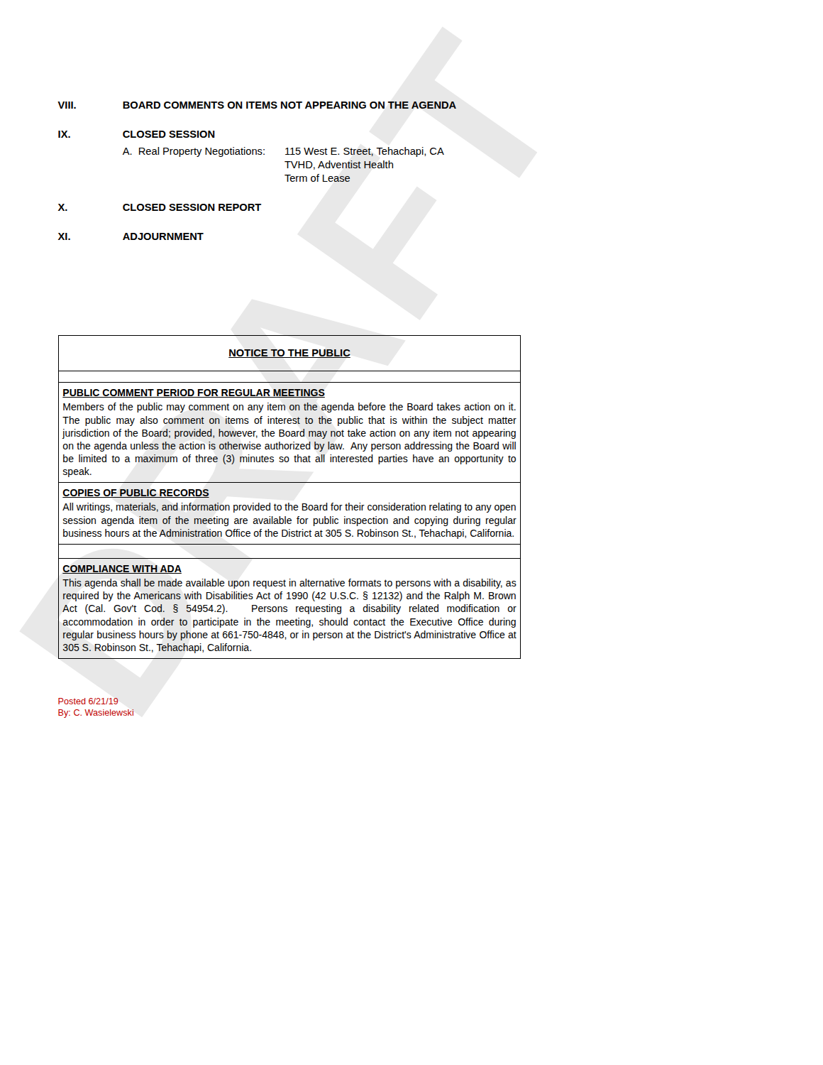DRAFT
VIII.
Board Comments on Items Not Appearing on the Agenda
IX.
Closed Session
A. Real Property Negotiations:
115 West E. Street, Tehachapi, CA
TVHD, Adventist Health
Term of Lease
X.
Closed Session Report
XI.
Adjournment
NOTICE TO THE PUBLIC
Public Comment Period for Regular Meetings
Members of the public may comment on any item on the agenda before the Board takes action on it. The public may also comment on items of interest to the public that is within the subject matter jurisdiction of the Board; provided, however, the Board may not take action on any item not appearing on the agenda unless the action is otherwise authorized by law. Any person addressing the Board will be limited to a maximum of three (3) minutes so that all interested parties have an opportunity to speak.
Copies of Public Records
All writings, materials, and information provided to the Board for their consideration relating to any open session agenda item of the meeting are available for public inspection and copying during regular business hours at the Administration Office of the District at 305 S. Robinson St., Tehachapi, California.
Compliance with ADA
This agenda shall be made available upon request in alternative formats to persons with a disability, as required by the Americans with Disabilities Act of 1990 (42 U.S.C. § 12132) and the Ralph M. Brown Act (Cal. Gov't Cod. § 54954.2). Persons requesting a disability related modification or accommodation in order to participate in the meeting, should contact the Executive Office during regular business hours by phone at 661-750-4848, or in person at the District's Administrative Office at 305 S. Robinson St., Tehachapi, California.
Posted 6/21/19
By: C. Wasielewski